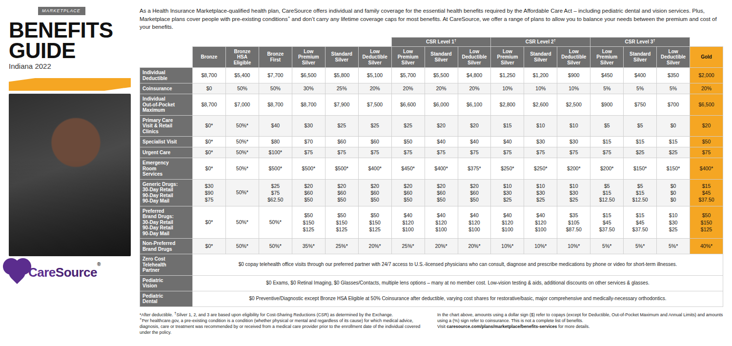MARKETPLACE
BENEFITS
GUIDE
Indiana 2022
Care Source®
As a Health Insurance Marketplace-qualified health plan, CareSource offers individual and family coverage for the essential health benefits required by the Affordable Care Act – including pediatric dental and vision services. Plus, Marketplace plans cover people with pre-existing conditions+ and don’t carry any lifetime coverage caps for most benefits. At CareSource, we offer a range of plans to allow you to balance your needs between the premium and cost of your benefits.
CareSource Indiana 2022 Marketplace plan cost-sharing provisions
| Cost-Sharing Provisions | | CSR Level 1 † | CSR Level 2 † | CSR Level 3 † | |
| --- | --- | --- | --- | --- | --- |
| Bronze | Bronze HSA Eligible | Bronze First | Low Premium Silver | Standard Silver | Low Deductible Silver | Low Premium Silver | Standard Silver | Low Deductible Silver | Low Premium Silver | Standard Silver | Low Deductible Silver | Low Premium Silver | Standard Silver | Low Deductible Silver | Gold |
| Individual Deductible | $8,700 | $5,400 | $7,700 | $6,500 | $5,800 | $5,100 | $5,700 | $5,500 | $4,800 | $1,250 | $1,200 | $900 | $450 | $400 | $350 | $2,000 |
| Coinsurance | $0 | 50% | 50% | 30% | 25% | 20% | 20% | 20% | 20% | 10% | 10% | 10% | 5% | 5% | 5% | 20% |
| Individual Out-of-Pocket Maximum | $8,700 | $7,000 | $8,700 | $8,700 | $7,900 | $7,500 | $6,600 | $6,000 | $6,100 | $2,800 | $2,600 | $2,500 | $900 | $750 | $700 | $6,500 |
| Primary Care Visit & Retail Clinics | $0* | 50%* | $40 | $30 | $25 | $25 | $25 | $20 | $20 | $15 | $10 | $10 | $5 | $5 | $0 | $20 |
| Specialist Visit | $0* | 50%* | $80 | $70 | $60 | $60 | $50 | $40 | $40 | $40 | $30 | $30 | $15 | $15 | $15 | $50 |
| Urgent Care | $0* | 50%* | $100* | $75 | $75 | $75 | $75 | $75 | $75 | $75 | $75 | $75 | $75 | $25 | $25 | $75 |
| Emergency Room Services | $0* | 50%* | $500* | $500* | $500* | $400* | $450* | $400* | $375* | $250* | $250* | $200* | $200* | $150* | $150* | $400* |
| Generic Drugs: 30-Day Retail 90-Day Retail 90-Day Mail | $30 $90 $75 | 50%* | $25 $75 $62.50 | $20 $60 $50 | $20 $60 $50 | $20 $60 $50 | $20 $60 $50 | $20 $60 $50 | $20 $60 $50 | $10 $30 $25 | $10 $30 $25 | $10 $30 $25 | $5 $15 $12.50 | $5 $15 $12.50 | $0 $0 $0 | $15 $45 $37.50 |
| Preferred Brand Drugs: 30-Day Retail 90-Day Retail 90-Day Mail | $0* | 50%* | 50%* | $50 $150 $125 | $50 $150 $125 | $50 $150 $125 | $40 $120 $100 | $40 $120 $100 | $40 $120 $100 | $40 $120 $100 | $40 $120 $100 | $35 $105 $87.50 | $15 $45 $37.50 | $15 $45 $37.50 | $10 $30 $25 | $50 $150 $125 |
| Non-Preferred Brand Drugs | $0* | 50%* | 50%* | 35%* | 25%* | 20%* | 25%* | 20%* | 20%* | 10%* | 10%* | 10%* | 5%* | 5%* | 5%* | 40%* |
| Zero Cost Telehealth Partner | $0 copay telehealth office visits through our preferred partner with 24/7 access to U.S.-licensed physicians who can consult, diagnose and prescribe medications by phone or video for short-term illnesses. |
| Pediatric Vision | $0 Exams, $0 Retinal Imaging, $0 Glasses/Contacts, multiple lens options – many at no member cost. Low-vision testing & aids, additional discounts on other services & glasses. |
| Pediatric Dental | $0 Preventive/Diagnostic except Bronze HSA Eligible at 50% Coinsurance after deductible, varying cost shares for restorative/basic, major comprehensive and medically-necessary orthodontics. |
*After deductible. †Silver 1, 2, and 3 are based upon eligibility for Cost-Sharing Reductions (CSR) as determined by the Exchange.
+Per healthcare.gov, a pre-existing condition is a condition (whether physical or mental and regardless of its cause) for which medical advice, diagnosis, care or treatment was recommended by or received from a medical care provider prior to the enrollment date of the individual covered under the policy.
In the chart above, amounts using a dollar sign ($) refer to copays (except for Deductible, Out-of-Pocket Maximum and Annual Limits) and amounts using a (%) sign refer to coinsurance. This is not a complete list of benefits.
Visit caresource.com/plans/marketplace/benefits-services for more details.